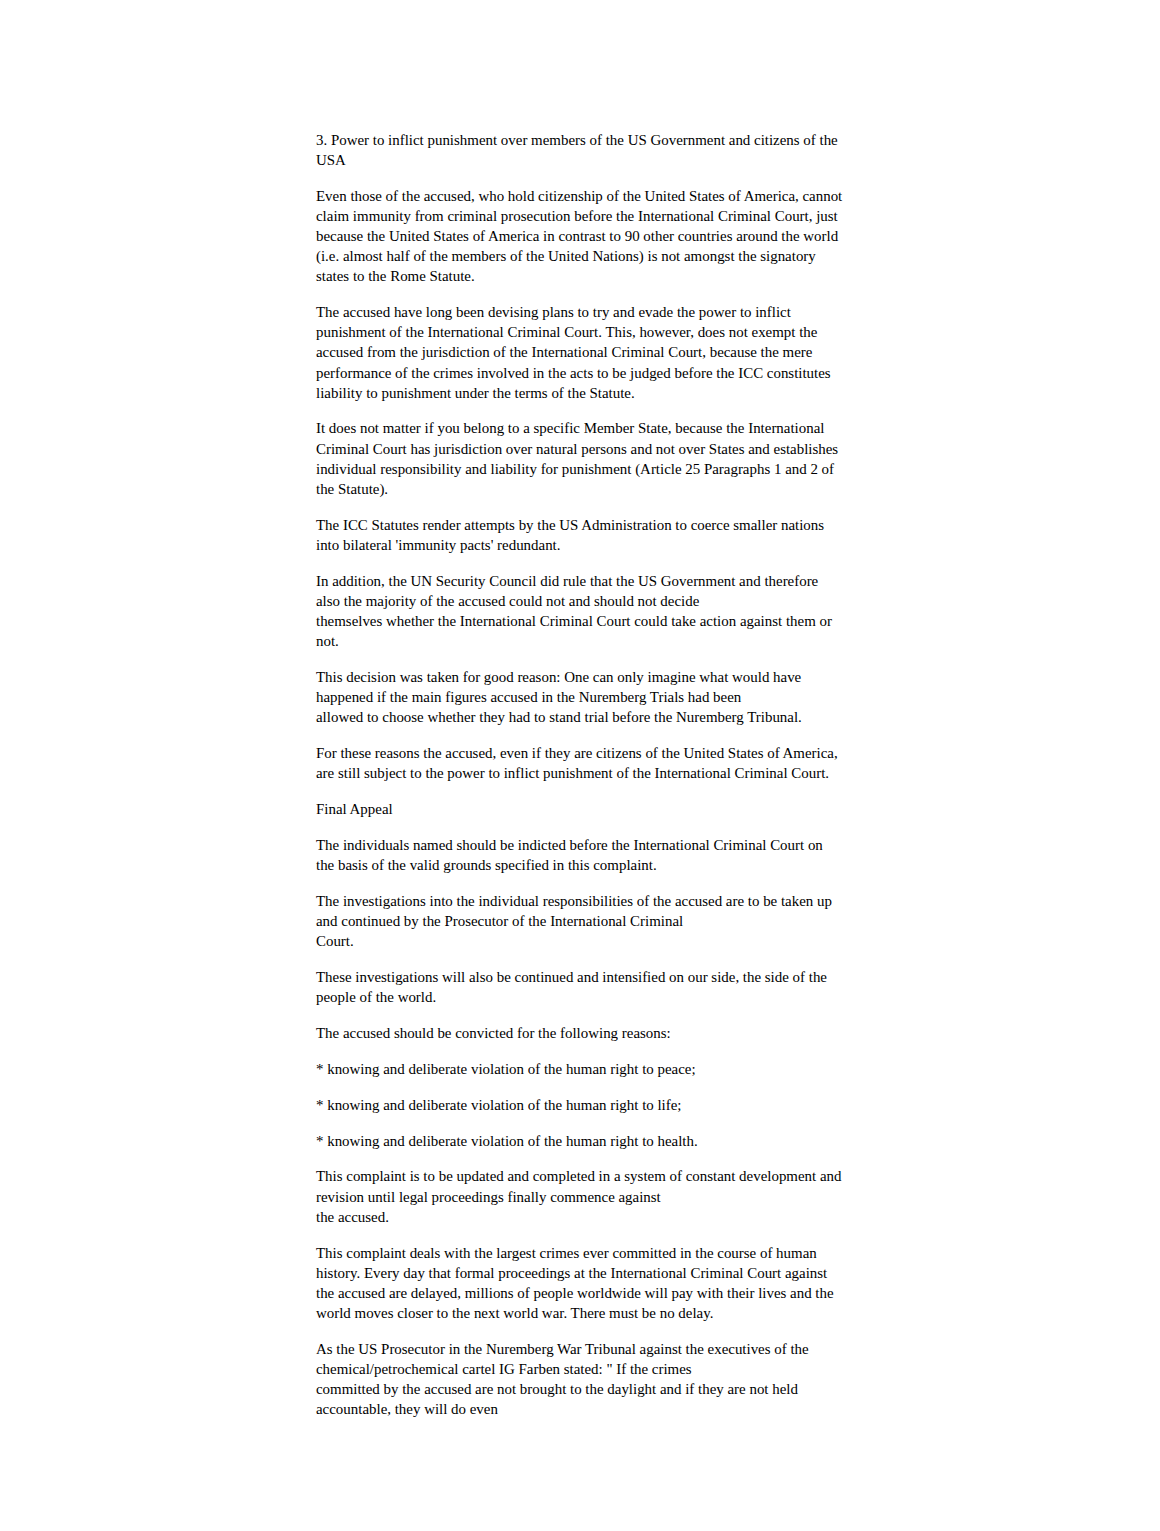3. Power to inflict punishment over members of the US Government and citizens of the USA
Even those of the accused, who hold citizenship of the United States of America, cannot claim immunity from criminal prosecution before the International Criminal Court, just because the United States of America in contrast to 90 other countries around the world (i.e. almost half of the members of the United Nations) is not amongst the signatory states to the Rome Statute.
The accused have long been devising plans to try and evade the power to inflict punishment of the International Criminal Court. This, however, does not exempt the accused from the jurisdiction of the International Criminal Court, because the mere performance of the crimes involved in the acts to be judged before the ICC constitutes liability to punishment under the terms of the Statute.
It does not matter if you belong to a specific Member State, because the International Criminal Court has jurisdiction over natural persons and not over States and establishes individual responsibility and liability for punishment (Article 25 Paragraphs 1 and 2 of the Statute).
The ICC Statutes render attempts by the US Administration to coerce smaller nations into bilateral 'immunity pacts' redundant.
In addition, the UN Security Council did rule that the US Government and therefore also the majority of the accused could not and should not decide
themselves whether the International Criminal Court could take action against them or not.
This decision was taken for good reason: One can only imagine what would have happened if the main figures accused in the Nuremberg Trials had been
allowed to choose whether they had to stand trial before the Nuremberg Tribunal.
For these reasons the accused, even if they are citizens of the United States of America, are still subject to the power to inflict punishment of the International Criminal Court.
Final Appeal
The individuals named should be indicted before the International Criminal Court on the basis of the valid grounds specified in this complaint.
The investigations into the individual responsibilities of the accused are to be taken up and continued by the Prosecutor of the International Criminal
Court.
These investigations will also be continued and intensified on our side, the side of the people of the world.
The accused should be convicted for the following reasons:
* knowing and deliberate violation of the human right to peace;
* knowing and deliberate violation of the human right to life;
* knowing and deliberate violation of the human right to health.
This complaint is to be updated and completed in a system of constant development and revision until legal proceedings finally commence against
the accused.
This complaint deals with the largest crimes ever committed in the course of human history. Every day that formal proceedings at the International Criminal Court against the accused are delayed, millions of people worldwide will pay with their lives and the world moves closer to the next world war. There must be no delay.
As the US Prosecutor in the Nuremberg War Tribunal against the executives of the chemical/petrochemical cartel IG Farben stated: " If the crimes
committed by the accused are not brought to the daylight and if they are not held accountable, they will do even